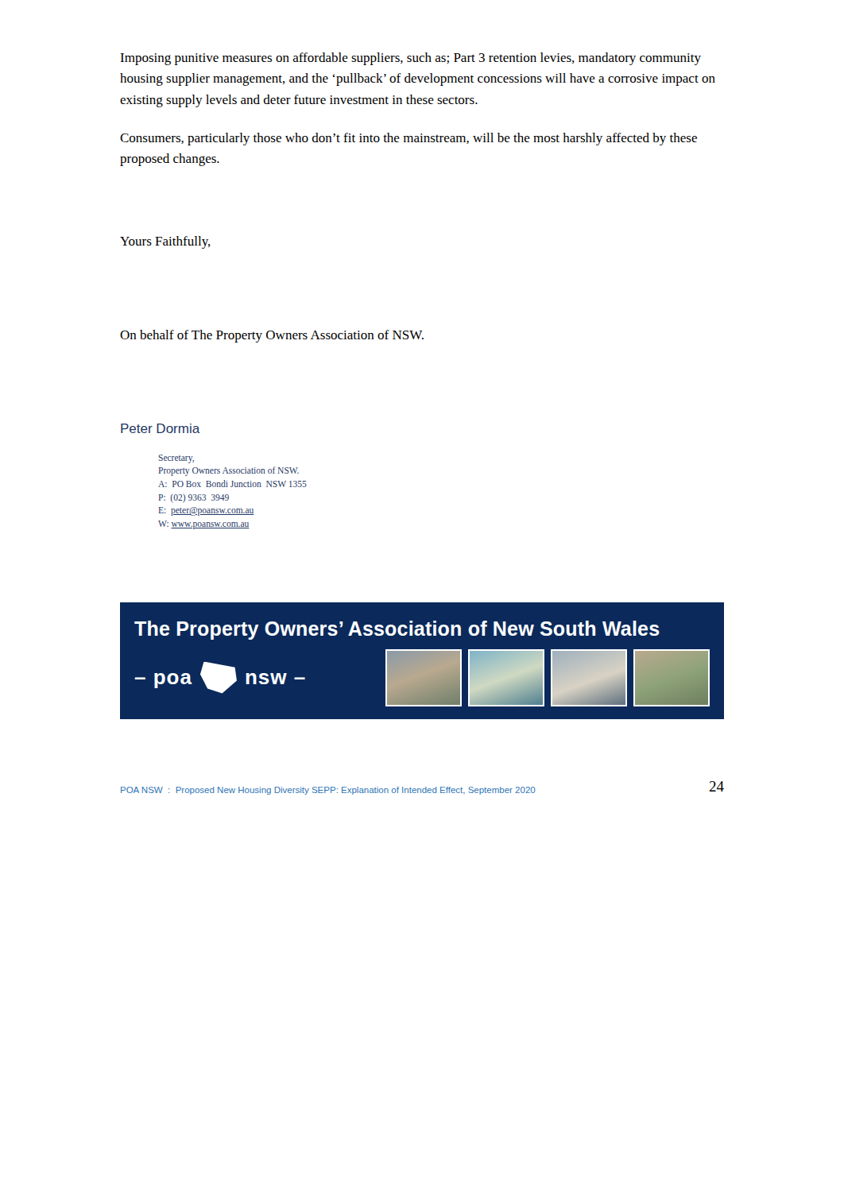Imposing punitive measures on affordable suppliers, such as; Part 3 retention levies, mandatory community housing supplier management, and the ‘pullback’ of development concessions will have a corrosive impact on existing supply levels and deter future investment in these sectors.
Consumers, particularly those who don’t fit into the mainstream, will be the most harshly affected by these proposed changes.
Yours Faithfully,
On behalf of The Property Owners Association of NSW.
Peter Dormia
Secretary,
Property Owners Association of NSW.
A: PO Box Bondi Junction NSW 1355
P: (02) 9363 3949
E: peter@poansw.com.au
W: www.poansw.com.au
The Property Owners’ Association of New South Wales
– poa
nsw –
POA NSW : Proposed New Housing Diversity SEPP: Explanation of Intended Effect, September 2020
24